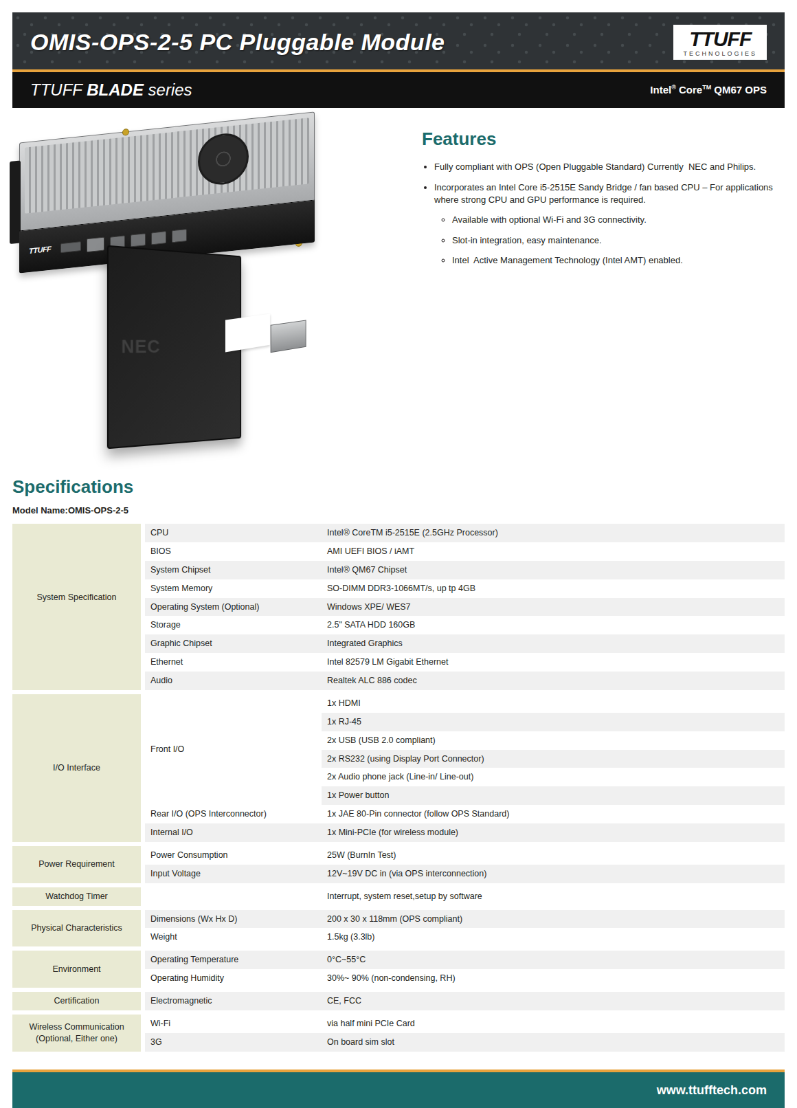OMIS-OPS-2-5 PC Pluggable Module
TTUFF
TECHNOLOGIES
TTUFF BLADE series
Intel® CoreTM QM67 OPS
TTUFF
NEC
Features
Fully compliant with OPS (Open Pluggable Standard) Currently NEC and Philips.
Incorporates an Intel Core i5-2515E Sandy Bridge / fan based CPU – For applications where strong CPU and GPU performance is required.
Available with optional Wi-Fi and 3G connectivity.
Slot-in integration, easy maintenance.
Intel Active Management Technology (Intel AMT) enabled.
Specifications
Model Name:OMIS-OPS-2-5
| System Specification | CPU | Intel® CoreTM i5-2515E (2.5GHz Processor) |
| BIOS | AMI UEFI BIOS / iAMT |
| System Chipset | Intel® QM67 Chipset |
| System Memory | SO-DIMM DDR3-1066MT/s, up tp 4GB |
| Operating System (Optional) | Windows XPE/ WES7 |
| Storage | 2.5" SATA HDD 160GB |
| Graphic Chipset | Integrated Graphics |
| Ethernet | Intel 82579 LM Gigabit Ethernet |
| | Audio | Realtek ALC 886 codec |
| I/O Interface | Front I/O | 1x HDMI |
| 1x RJ-45 |
| 2x USB (USB 2.0 compliant) |
| 2x RS232 (using Display Port Connector) |
| 2x Audio phone jack (Line-in/ Line-out) |
| 1x Power button |
| Rear I/O (OPS Interconnector) | 1x JAE 80-Pin connector (follow OPS Standard) |
| Internal I/O | 1x Mini-PCIe (for wireless module) |
| Power Requirement | Power Consumption | 25W (BurnIn Test) |
| Input Voltage | 12V~19V DC in (via OPS interconnection) |
| Watchdog Timer | | Interrupt, system reset,setup by software |
| Physical Characteristics | Dimensions (Wx Hx D) | 200 x 30 x 118mm (OPS compliant) |
| Weight | 1.5kg (3.3lb) |
| Environment | Operating Temperature | 0°C~55°C |
| Operating Humidity | 30%~ 90% (non-condensing, RH) |
| Certification | Electromagnetic | CE, FCC |
| Wireless Communication (Optional, Either one) | Wi-Fi | via half mini PCIe Card |
| 3G | On board sim slot |
www.ttufftech.com